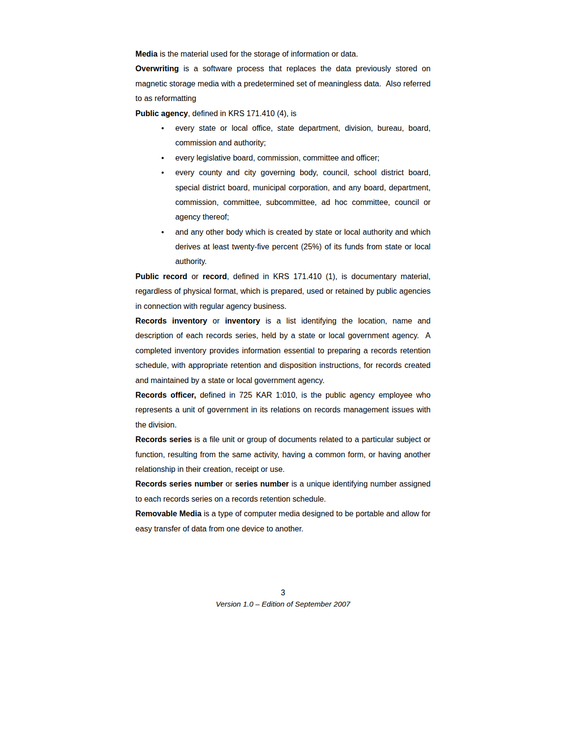Media is the material used for the storage of information or data.
Overwriting is a software process that replaces the data previously stored on magnetic storage media with a predetermined set of meaningless data. Also referred to as reformatting
Public agency, defined in KRS 171.410 (4), is
every state or local office, state department, division, bureau, board, commission and authority;
every legislative board, commission, committee and officer;
every county and city governing body, council, school district board, special district board, municipal corporation, and any board, department, commission, committee, subcommittee, ad hoc committee, council or agency thereof;
and any other body which is created by state or local authority and which derives at least twenty-five percent (25%) of its funds from state or local authority.
Public record or record, defined in KRS 171.410 (1), is documentary material, regardless of physical format, which is prepared, used or retained by public agencies in connection with regular agency business.
Records inventory or inventory is a list identifying the location, name and description of each records series, held by a state or local government agency. A completed inventory provides information essential to preparing a records retention schedule, with appropriate retention and disposition instructions, for records created and maintained by a state or local government agency.
Records officer, defined in 725 KAR 1:010, is the public agency employee who represents a unit of government in its relations on records management issues with the division.
Records series is a file unit or group of documents related to a particular subject or function, resulting from the same activity, having a common form, or having another relationship in their creation, receipt or use.
Records series number or series number is a unique identifying number assigned to each records series on a records retention schedule.
Removable Media is a type of computer media designed to be portable and allow for easy transfer of data from one device to another.
3
Version 1.0 – Edition of September 2007